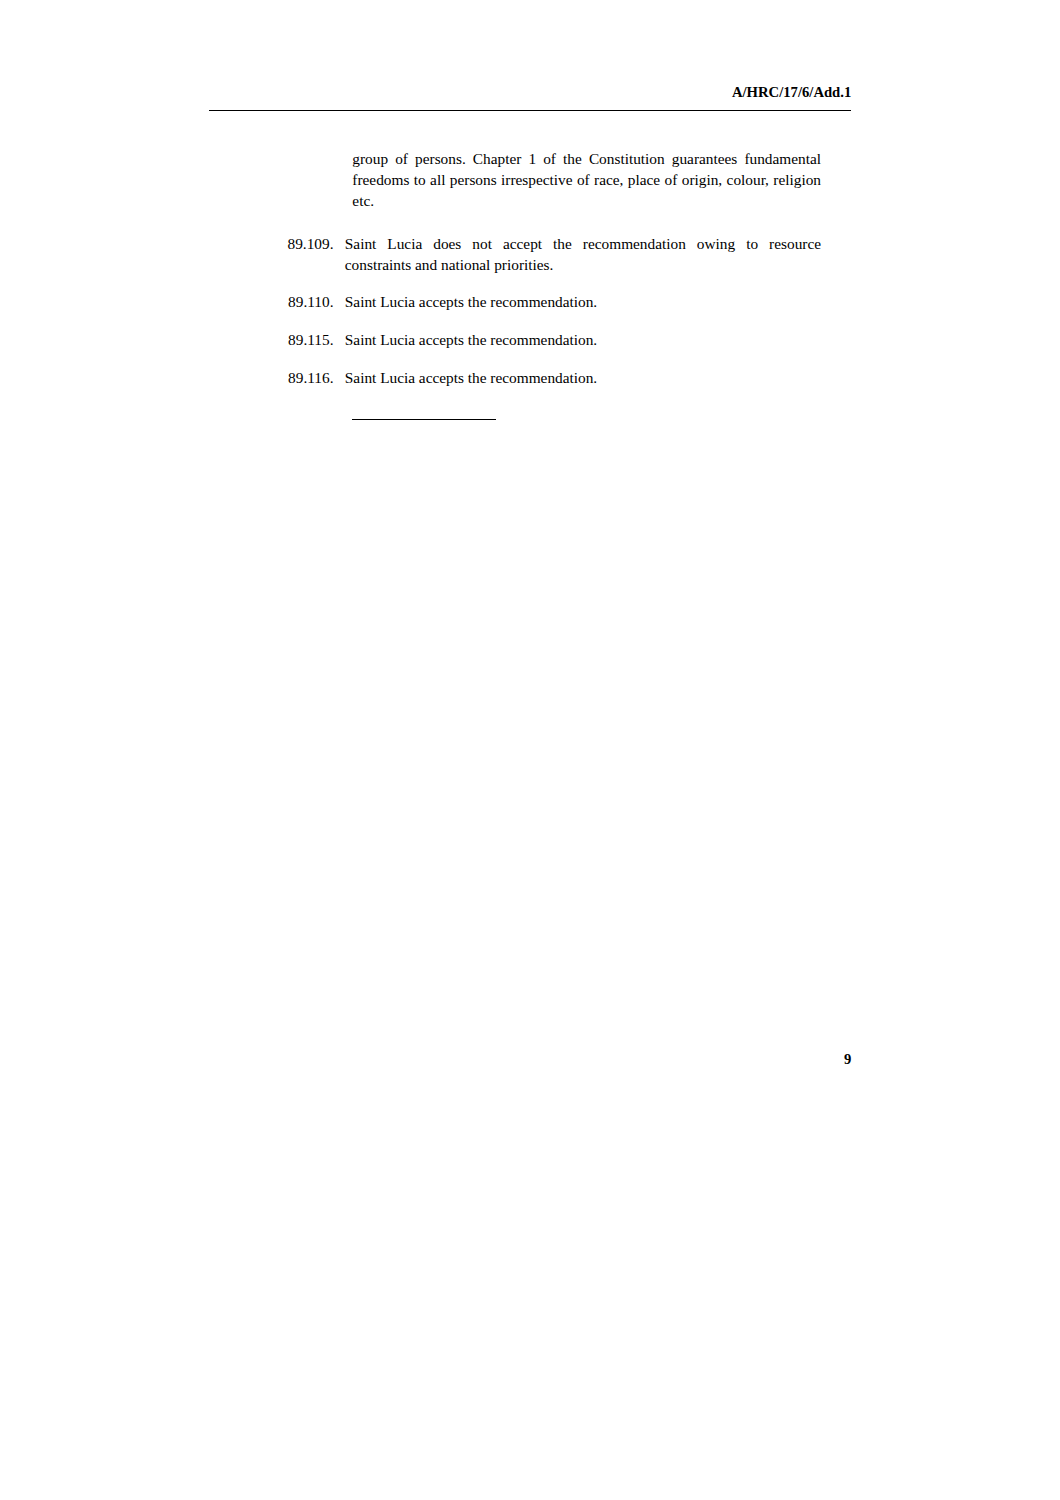A/HRC/17/6/Add.1
group of persons. Chapter 1 of the Constitution guarantees fundamental freedoms to all persons irrespective of race, place of origin, colour, religion etc.
89.109.
Saint Lucia does not accept the recommendation owing to resource constraints and national priorities.
89.110.
Saint Lucia accepts the recommendation.
89.115.
Saint Lucia accepts the recommendation.
89.116.
Saint Lucia accepts the recommendation.
9